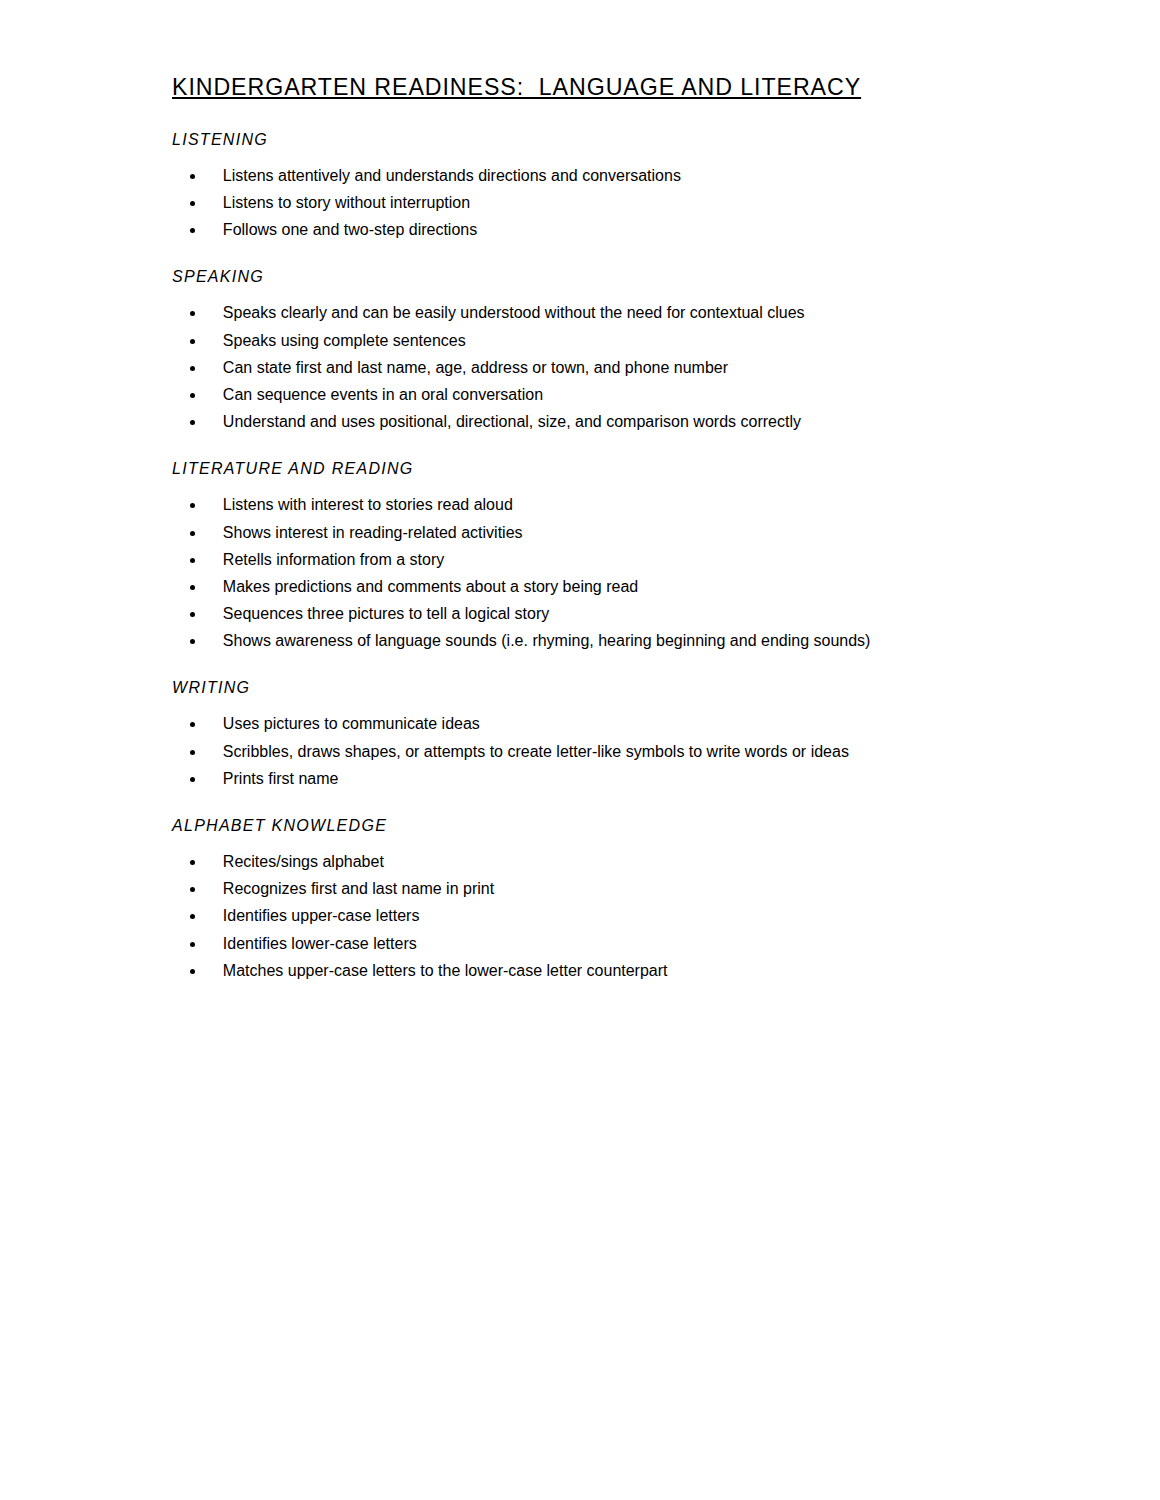KINDERGARTEN READINESS: LANGUAGE AND LITERACY
LISTENING
Listens attentively and understands directions and conversations
Listens to story without interruption
Follows one and two-step directions
SPEAKING
Speaks clearly and can be easily understood without the need for contextual clues
Speaks using complete sentences
Can state first and last name, age, address or town, and phone number
Can sequence events in an oral conversation
Understand and uses positional, directional, size, and comparison words correctly
LITERATURE AND READING
Listens with interest to stories read aloud
Shows interest in reading-related activities
Retells information from a story
Makes predictions and comments about a story being read
Sequences three pictures to tell a logical story
Shows awareness of language sounds (i.e. rhyming, hearing beginning and ending sounds)
WRITING
Uses pictures to communicate ideas
Scribbles, draws shapes, or attempts to create letter-like symbols to write words or ideas
Prints first name
ALPHABET KNOWLEDGE
Recites/sings alphabet
Recognizes first and last name in print
Identifies upper-case letters
Identifies lower-case letters
Matches upper-case letters to the lower-case letter counterpart